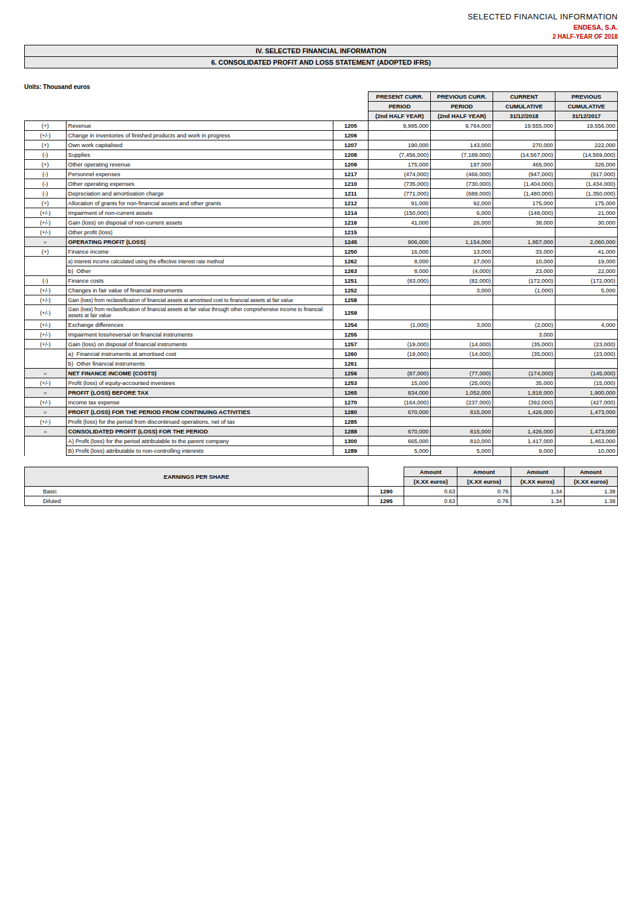SELECTED FINANCIAL INFORMATION
ENDESA, S.A.
2 HALF-YEAR OF 2018
| IV. SELECTED FINANCIAL INFORMATION |
| 6. CONSOLIDATED PROFIT AND LOSS STATEMENT (ADOPTED IFRS) |
Units: Thousand euros
| | | | PRESENT CURR. | PREVIOUS CURR. | CURRENT | PREVIOUS |
| --- | --- | --- | --- | --- | --- | --- |
| | | | PERIOD | PERIOD | CUMULATIVE | CUMULATIVE |
| | | | (2nd HALF YEAR) | (2nd HALF YEAR) | 31/12/2018 | 31/12/2017 |
| (+) | Revenue | 1205 | 9,995,000 | 9,764,000 | 19,555,000 | 19,556,000 |
| (+/-) | Change in inventories of finished products and work in progress | 1206 | | | | |
| (+) | Own work capitalised | 1207 | 190,000 | 143,000 | 270,000 | 222,000 |
| (-) | Supplies | 1208 | (7,456,000) | (7,189,000) | (14,567,000) | (14,569,000) |
| (+) | Other operating revenue | 1209 | 175,000 | 197,000 | 465,000 | 326,000 |
| (-) | Personnel expenses | 1217 | (474,000) | (466,000) | (947,000) | (917,000) |
| (-) | Other operating expenses | 1210 | (735,000) | (730,000) | (1,404,000) | (1,434,000) |
| (-) | Depreciation and amortisation charge | 1211 | (771,000) | (689,000) | (1,480,000) | (1,350,000) |
| (+) | Allocation of grants for non-financial assets and other grants | 1212 | 91,000 | 92,000 | 175,000 | 175,000 |
| (+/-) | Impairment of non-current assets | 1214 | (150,000) | 6,000 | (148,000) | 21,000 |
| (+/-) | Gain (loss) on disposal of non-current assets | 1216 | 41,000 | 26,000 | 38,000 | 30,000 |
| (+/-) | Other profit (loss) | 1215 | | | | |
| = | OPERATING PROFIT (LOSS) | 1245 | 906,000 | 1,154,000 | 1,957,000 | 2,060,000 |
| (+) | Finance income | 1250 | 16,000 | 13,000 | 33,000 | 41,000 |
| | a) Interest income calculated using the effective interest rate method | 1262 | 8,000 | 17,000 | 10,000 | 19,000 |
| | b) Other | 1263 | 8,000 | (4,000) | 23,000 | 22,000 |
| (-) | Finance costs | 1251 | (83,000) | (82,000) | (172,000) | (172,000) |
| (+/-) | Changes in fair value of financial instruments | 1252 | | 3,000 | (1,000) | 5,000 |
| (+/-) | Gain (loss) from reclassification of financial assets at amortised cost to financial assets at fair value | 1258 | | | | |
| (+/-) | Gain (loss) from reclassification of financial assets at fair value through other comprehensive income to financial assets at fair value | 1259 | | | | |
| (+/-) | Exchange differences | 1254 | (1,000) | 3,000 | (2,000) | 4,000 |
| (+/-) | Impairment loss/reversal on financial instruments | 1255 | | | 3,000 | |
| (+/-) | Gain (loss) on disposal of financial instruments | 1257 | (19,000) | (14,000) | (35,000) | (23,000) |
| | a) Financial instruments at amortised cost | 1260 | (19,000) | (14,000) | (35,000) | (23,000) |
| | b) Other financial instruments | 1261 | | | | |
| = | NET FINANCE INCOME (COSTS) | 1256 | (87,000) | (77,000) | (174,000) | (145,000) |
| (+/-) | Profit (loss) of equity-accounted investees | 1253 | 15,000 | (25,000) | 35,000 | (15,000) |
| = | PROFIT (LOSS) BEFORE TAX | 1265 | 834,000 | 1,052,000 | 1,818,000 | 1,900,000 |
| (+/-) | Income tax expense | 1270 | (164,000) | (237,000) | (392,000) | (427,000) |
| = | PROFIT (LOSS) FOR THE PERIOD FROM CONTINUING ACTIVITIES | 1280 | 670,000 | 815,000 | 1,426,000 | 1,473,000 |
| (+/-) | Profit (loss) for the period from discontinued operations, net of tax | 1285 | | | | |
| = | CONSOLIDATED PROFIT (LOSS) FOR THE PERIOD | 1288 | 670,000 | 815,000 | 1,426,000 | 1,473,000 |
| | A) Profit (loss) for the period attributable to the parent company | 1300 | 665,000 | 810,000 | 1,417,000 | 1,463,000 |
| | B) Profit (loss) attributable to non-controlling interests | 1289 | 5,000 | 5,000 | 9,000 | 10,000 |
| EARNINGS PER SHARE | | Amount | Amount | Amount | Amount |
| --- | --- | --- | --- | --- | --- |
| (X.XX euros) | (X.XX euros) | (X.XX euros) | (X.XX euros) |
| Basic | 1290 | 0.63 | 0.76 | 1.34 | 1.38 |
| Diluted | 1295 | 0.63 | 0.76 | 1.34 | 1.38 |